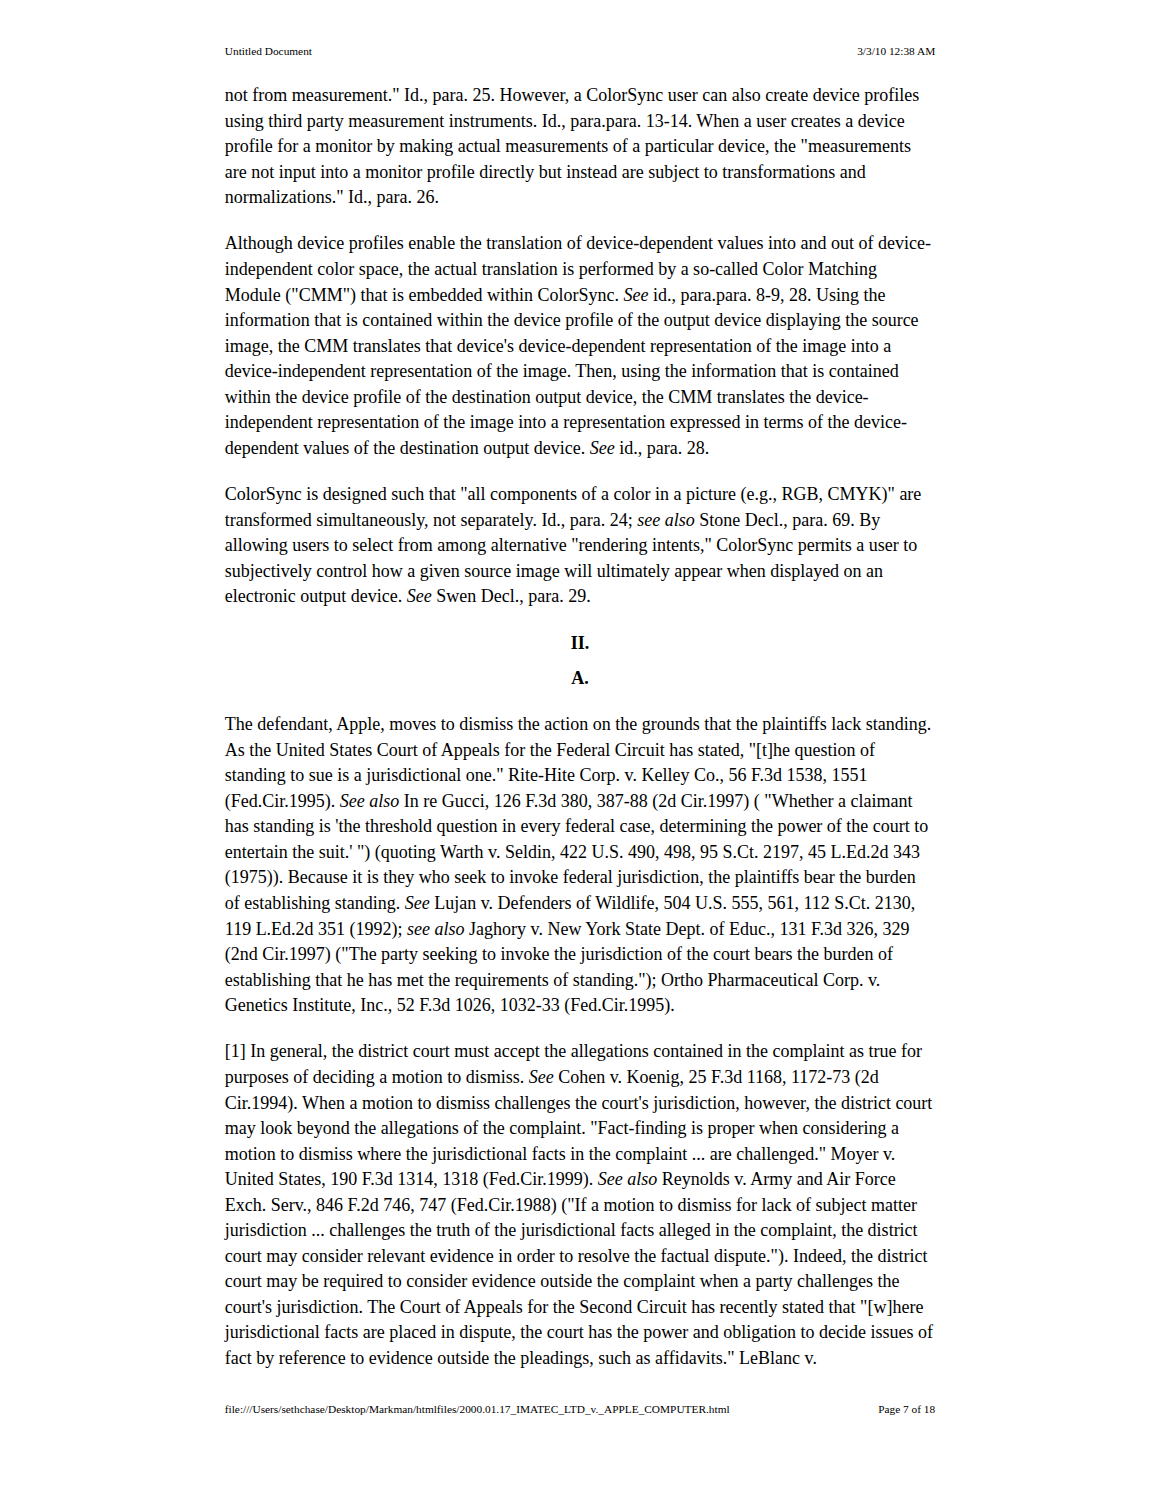Untitled Document
3/3/10 12:38 AM
not from measurement." Id., para. 25. However, a ColorSync user can also create device profiles using third party measurement instruments. Id., para.para. 13-14. When a user creates a device profile for a monitor by making actual measurements of a particular device, the "measurements are not input into a monitor profile directly but instead are subject to transformations and normalizations." Id., para. 26.
Although device profiles enable the translation of device-dependent values into and out of device-independent color space, the actual translation is performed by a so-called Color Matching Module ("CMM") that is embedded within ColorSync. See id., para.para. 8-9, 28. Using the information that is contained within the device profile of the output device displaying the source image, the CMM translates that device's device-dependent representation of the image into a device-independent representation of the image. Then, using the information that is contained within the device profile of the destination output device, the CMM translates the device-independent representation of the image into a representation expressed in terms of the device-dependent values of the destination output device. See id., para. 28.
ColorSync is designed such that "all components of a color in a picture (e.g., RGB, CMYK)" are transformed simultaneously, not separately. Id., para. 24; see also Stone Decl., para. 69. By allowing users to select from among alternative "rendering intents," ColorSync permits a user to subjectively control how a given source image will ultimately appear when displayed on an electronic output device. See Swen Decl., para. 29.
II.
A.
The defendant, Apple, moves to dismiss the action on the grounds that the plaintiffs lack standing. As the United States Court of Appeals for the Federal Circuit has stated, "[t]he question of standing to sue is a jurisdictional one." Rite-Hite Corp. v. Kelley Co., 56 F.3d 1538, 1551 (Fed.Cir.1995). See also In re Gucci, 126 F.3d 380, 387-88 (2d Cir.1997) ( "Whether a claimant has standing is 'the threshold question in every federal case, determining the power of the court to entertain the suit.' ") (quoting Warth v. Seldin, 422 U.S. 490, 498, 95 S.Ct. 2197, 45 L.Ed.2d 343 (1975)). Because it is they who seek to invoke federal jurisdiction, the plaintiffs bear the burden of establishing standing. See Lujan v. Defenders of Wildlife, 504 U.S. 555, 561, 112 S.Ct. 2130, 119 L.Ed.2d 351 (1992); see also Jaghory v. New York State Dept. of Educ., 131 F.3d 326, 329 (2nd Cir.1997) ("The party seeking to invoke the jurisdiction of the court bears the burden of establishing that he has met the requirements of standing."); Ortho Pharmaceutical Corp. v. Genetics Institute, Inc., 52 F.3d 1026, 1032-33 (Fed.Cir.1995).
[1] In general, the district court must accept the allegations contained in the complaint as true for purposes of deciding a motion to dismiss. See Cohen v. Koenig, 25 F.3d 1168, 1172-73 (2d Cir.1994). When a motion to dismiss challenges the court's jurisdiction, however, the district court may look beyond the allegations of the complaint. "Fact-finding is proper when considering a motion to dismiss where the jurisdictional facts in the complaint ... are challenged." Moyer v. United States, 190 F.3d 1314, 1318 (Fed.Cir.1999). See also Reynolds v. Army and Air Force Exch. Serv., 846 F.2d 746, 747 (Fed.Cir.1988) ("If a motion to dismiss for lack of subject matter jurisdiction ... challenges the truth of the jurisdictional facts alleged in the complaint, the district court may consider relevant evidence in order to resolve the factual dispute."). Indeed, the district court may be required to consider evidence outside the complaint when a party challenges the court's jurisdiction. The Court of Appeals for the Second Circuit has recently stated that "[w]here jurisdictional facts are placed in dispute, the court has the power and obligation to decide issues of fact by reference to evidence outside the pleadings, such as affidavits." LeBlanc v.
file:///Users/sethchase/Desktop/Markman/htmlfiles/2000.01.17_IMATEC_LTD_v._APPLE_COMPUTER.html
Page 7 of 18